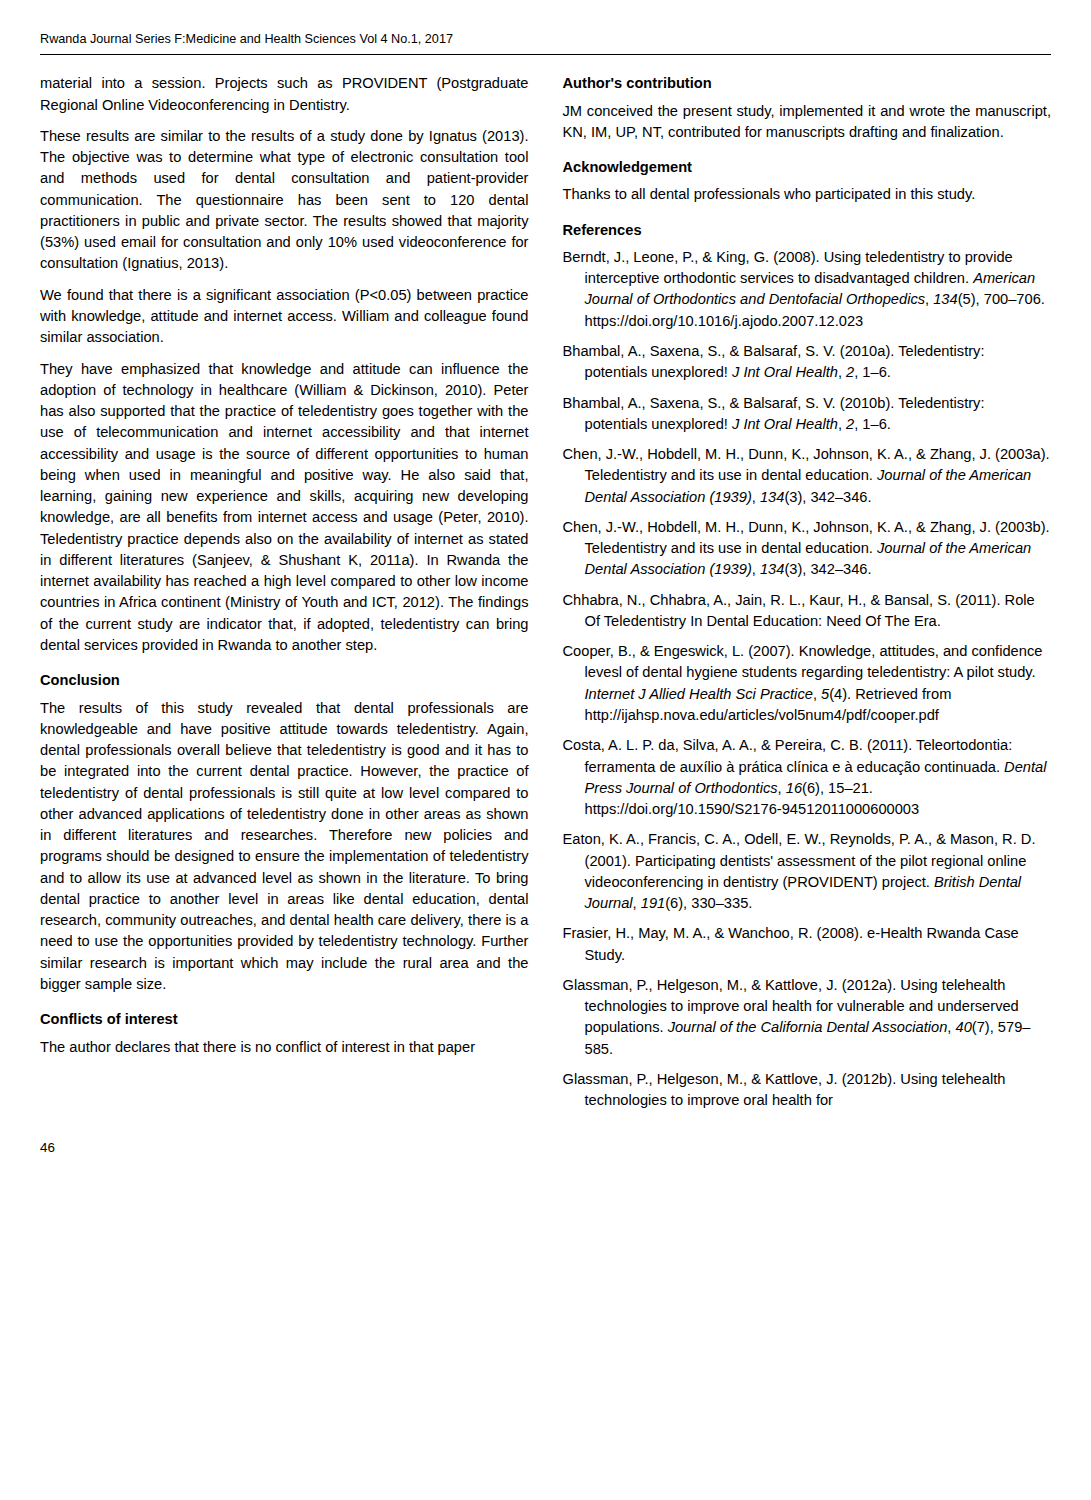Rwanda Journal Series F:Medicine and Health Sciences Vol 4 No.1, 2017
material into a session. Projects such as PROVIDENT (Postgraduate Regional Online Videoconferencing in Dentistry.
These results are similar to the results of a study done by Ignatus (2013). The objective was to determine what type of electronic consultation tool and methods used for dental consultation and patient-provider communication. The questionnaire has been sent to 120 dental practitioners in public and private sector. The results showed that majority (53%) used email for consultation and only 10% used videoconference for consultation (Ignatius, 2013).
We found that there is a significant association (P<0.05) between practice with knowledge, attitude and internet access. William and colleague found similar association.
They have emphasized that knowledge and attitude can influence the adoption of technology in healthcare (William & Dickinson, 2010). Peter has also supported that the practice of teledentistry goes together with the use of telecommunication and internet accessibility and that internet accessibility and usage is the source of different opportunities to human being when used in meaningful and positive way. He also said that, learning, gaining new experience and skills, acquiring new developing knowledge, are all benefits from internet access and usage (Peter, 2010). Teledentistry practice depends also on the availability of internet as stated in different literatures (Sanjeev, & Shushant K, 2011a). In Rwanda the internet availability has reached a high level compared to other low income countries in Africa continent (Ministry of Youth and ICT, 2012). The findings of the current study are indicator that, if adopted, teledentistry can bring dental services provided in Rwanda to another step.
Conclusion
The results of this study revealed that dental professionals are knowledgeable and have positive attitude towards teledentistry. Again, dental professionals overall believe that teledentistry is good and it has to be integrated into the current dental practice. However, the practice of teledentistry of dental professionals is still quite at low level compared to other advanced applications of teledentistry done in other areas as shown in different literatures and researches. Therefore new policies and programs should be designed to ensure the implementation of teledentistry and to allow its use at advanced level as shown in the literature. To bring dental practice to another level in areas like dental education, dental research, community outreaches, and dental health care delivery, there is a need to use the opportunities provided by teledentistry technology. Further similar research is important which may include the rural area and the bigger sample size.
Conflicts of interest
The author declares that there is no conflict of interest in that paper
Author's contribution
JM conceived the present study, implemented it and wrote the manuscript, KN, IM, UP, NT, contributed for manuscripts drafting and finalization.
Acknowledgement
Thanks to all dental professionals who participated in this study.
References
Berndt, J., Leone, P., & King, G. (2008). Using teledentistry to provide interceptive orthodontic services to disadvantaged children. American Journal of Orthodontics and Dentofacial Orthopedics, 134(5), 700–706. https://doi.org/10.1016/j.ajodo.2007.12.023
Bhambal, A., Saxena, S., & Balsaraf, S. V. (2010a). Teledentistry: potentials unexplored! J Int Oral Health, 2, 1–6.
Bhambal, A., Saxena, S., & Balsaraf, S. V. (2010b). Teledentistry: potentials unexplored! J Int Oral Health, 2, 1–6.
Chen, J.-W., Hobdell, M. H., Dunn, K., Johnson, K. A., & Zhang, J. (2003a). Teledentistry and its use in dental education. Journal of the American Dental Association (1939), 134(3), 342–346.
Chen, J.-W., Hobdell, M. H., Dunn, K., Johnson, K. A., & Zhang, J. (2003b). Teledentistry and its use in dental education. Journal of the American Dental Association (1939), 134(3), 342–346.
Chhabra, N., Chhabra, A., Jain, R. L., Kaur, H., & Bansal, S. (2011). Role Of Teledentistry In Dental Education: Need Of The Era.
Cooper, B., & Engeswick, L. (2007). Knowledge, attitudes, and confidence levesl of dental hygiene students regarding teledentistry: A pilot study. Internet J Allied Health Sci Practice, 5(4). Retrieved from http://ijahsp.nova.edu/articles/vol5num4/pdf/cooper.pdf
Costa, A. L. P. da, Silva, A. A., & Pereira, C. B. (2011). Teleortodontia: ferramenta de auxílio à prática clínica e à educação continuada. Dental Press Journal of Orthodontics, 16(6), 15–21. https://doi.org/10.1590/S2176-94512011000600003
Eaton, K. A., Francis, C. A., Odell, E. W., Reynolds, P. A., & Mason, R. D. (2001). Participating dentists' assessment of the pilot regional online videoconferencing in dentistry (PROVIDENT) project. British Dental Journal, 191(6), 330–335.
Frasier, H., May, M. A., & Wanchoo, R. (2008). e-Health Rwanda Case Study.
Glassman, P., Helgeson, M., & Kattlove, J. (2012a). Using telehealth technologies to improve oral health for vulnerable and underserved populations. Journal of the California Dental Association, 40(7), 579–585.
Glassman, P., Helgeson, M., & Kattlove, J. (2012b). Using telehealth technologies to improve oral health for
46